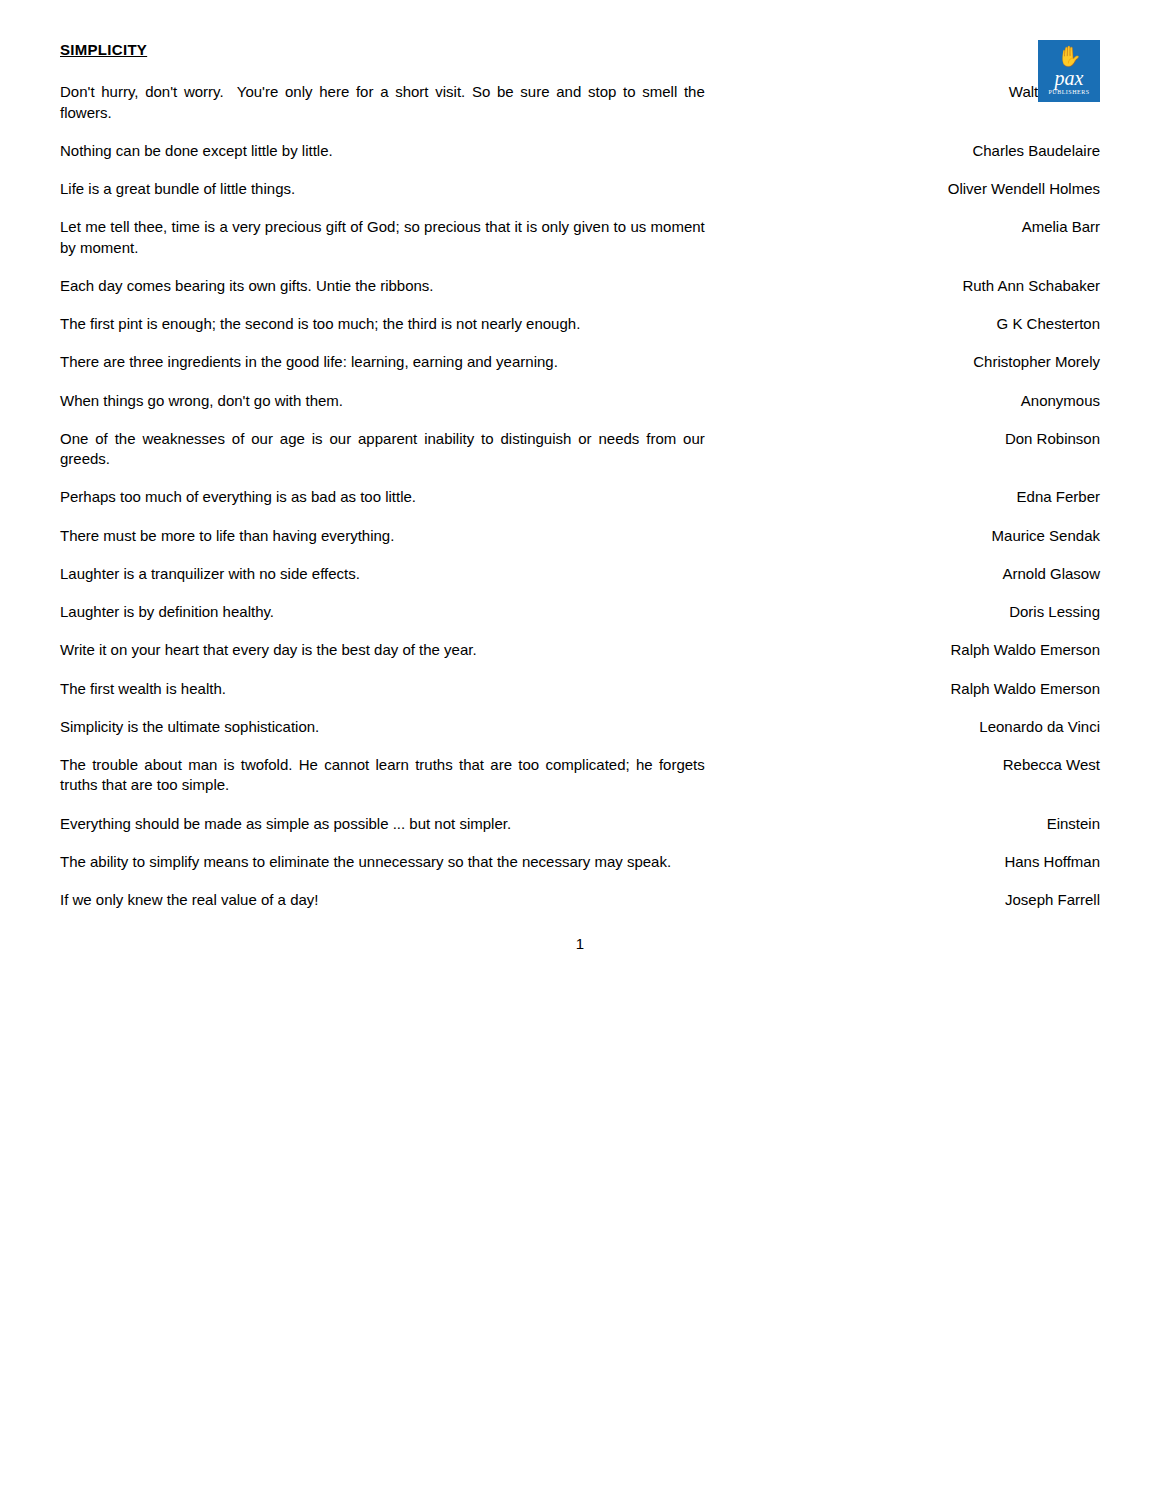✋ pax PUBLISHERS
SIMPLICITY
| Don't hurry, don't worry. You're only here for a short visit. So be sure and stop to smell the flowers. | Walter Hagen |
| Nothing can be done except little by little. | Charles Baudelaire |
| Life is a great bundle of little things. | Oliver Wendell Holmes |
| Let me tell thee, time is a very precious gift of God; so precious that it is only given to us moment by moment. | Amelia Barr |
| Each day comes bearing its own gifts. Untie the ribbons. | Ruth Ann Schabaker |
| The first pint is enough; the second is too much; the third is not nearly enough. | G K Chesterton |
| There are three ingredients in the good life: learning, earning and yearning. | Christopher Morely |
| When things go wrong, don't go with them. | Anonymous |
| One of the weaknesses of our age is our apparent inability to distinguish or needs from our greeds. | Don Robinson |
| Perhaps too much of everything is as bad as too little. | Edna Ferber |
| There must be more to life than having everything. | Maurice Sendak |
| Laughter is a tranquilizer with no side effects. | Arnold Glasow |
| Laughter is by definition healthy. | Doris Lessing |
| Write it on your heart that every day is the best day of the year. | Ralph Waldo Emerson |
| The first wealth is health. | Ralph Waldo Emerson |
| Simplicity is the ultimate sophistication. | Leonardo da Vinci |
| The trouble about man is twofold. He cannot learn truths that are too complicated; he forgets truths that are too simple. | Rebecca West |
| Everything should be made as simple as possible ... but not simpler. | Einstein |
| The ability to simplify means to eliminate the unnecessary so that the necessary may speak. | Hans Hoffman |
| If we only knew the real value of a day! | Joseph Farrell |
1